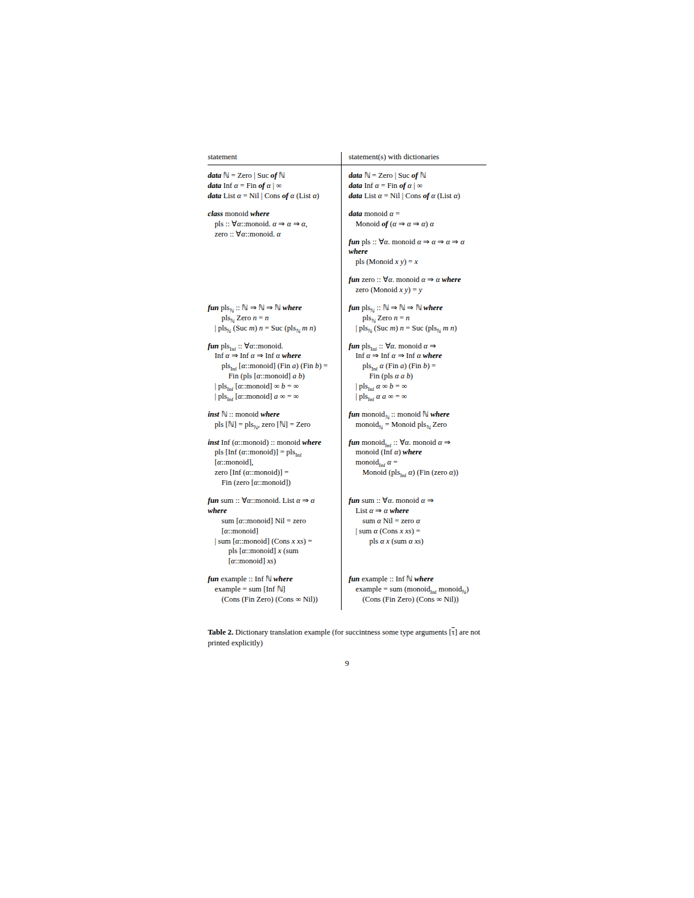| statement | statement(s) with dictionaries |
| data ℕ = Zero / Suc of ℕ data Inf α = Fin of α / ∞ data List α = Nil / Cons of α (List α ) | data ℕ = Zero / Suc of ℕ data Inf α = Fin of α / ∞ data List α = Nil / Cons of α (List α ) |
| class monoid where pls :: ∀ α ::monoid. α ⇒ α ⇒ α , zero :: ∀ α ::monoid. α | data monoid α = Monoid of ( α ⇒ α ⇒ α ) α fun pls :: ∀ α . monoid α ⇒ α ⇒ α ⇒ α where pls (Monoid x y ) = x fun zero :: ∀ α . monoid α ⇒ α where zero (Monoid x y ) = y |
| fun pls ℕ :: ℕ ⇒ ℕ ⇒ ℕ where pls ℕ Zero n = n / pls ℕ (Suc m ) n = Suc (pls ℕ m n ) | fun pls ℕ :: ℕ ⇒ ℕ ⇒ ℕ where pls ℕ Zero n = n / pls ℕ (Suc m ) n = Suc (pls ℕ m n ) |
| fun pls Inf :: ∀ α ::monoid. Inf α ⇒ Inf α ⇒ Inf α where pls Inf [ α ::monoid] (Fin a ) (Fin b ) = Fin (pls [ α ::monoid] a b ) / pls Inf [ α ::monoid] ∞ b = ∞ / pls Inf [ α ::monoid] a ∞ = ∞ | fun pls Inf :: ∀ α . monoid α ⇒ Inf α ⇒ Inf α ⇒ Inf α where pls Inf α (Fin a ) (Fin b ) = Fin (pls α a b ) / pls Inf α ∞ b = ∞ / pls Inf α a ∞ = ∞ |
| inst ℕ :: monoid where pls [ℕ] = pls ℕ , zero [ℕ] = Zero | fun monoid ℕ :: monoid ℕ where monoid ℕ = Monoid pls ℕ Zero |
| inst Inf ( α ::monoid) :: monoid where pls [Inf ( α ::monoid)] = pls Inf [ α ::monoid], zero [Inf ( α ::monoid)] = Fin (zero [ α ::monoid]) | fun monoid Inf :: ∀ α . monoid α ⇒ monoid (Inf α ) where monoid Inf α = Monoid (pls Inf α ) (Fin (zero α )) |
| fun sum :: ∀ α ::monoid. List α ⇒ α where sum [ α ::monoid] Nil = zero [ α ::monoid] / sum [ α ::monoid] (Cons x xs ) = pls [ α ::monoid] x (sum [ α ::monoid] xs ) | fun sum :: ∀ α . monoid α ⇒ List α ⇒ α where sum α Nil = zero α / sum α (Cons x xs ) = pls α x (sum α xs ) |
| fun example :: Inf ℕ where example = sum [Inf ℕ] (Cons (Fin Zero) (Cons ∞ Nil)) | fun example :: Inf ℕ where example = sum (monoid Inf monoid ℕ ) (Cons (Fin Zero) (Cons ∞ Nil)) |
Table 2. Dictionary translation example (for succintness some type arguments [τ] are not printed explicitly)
9